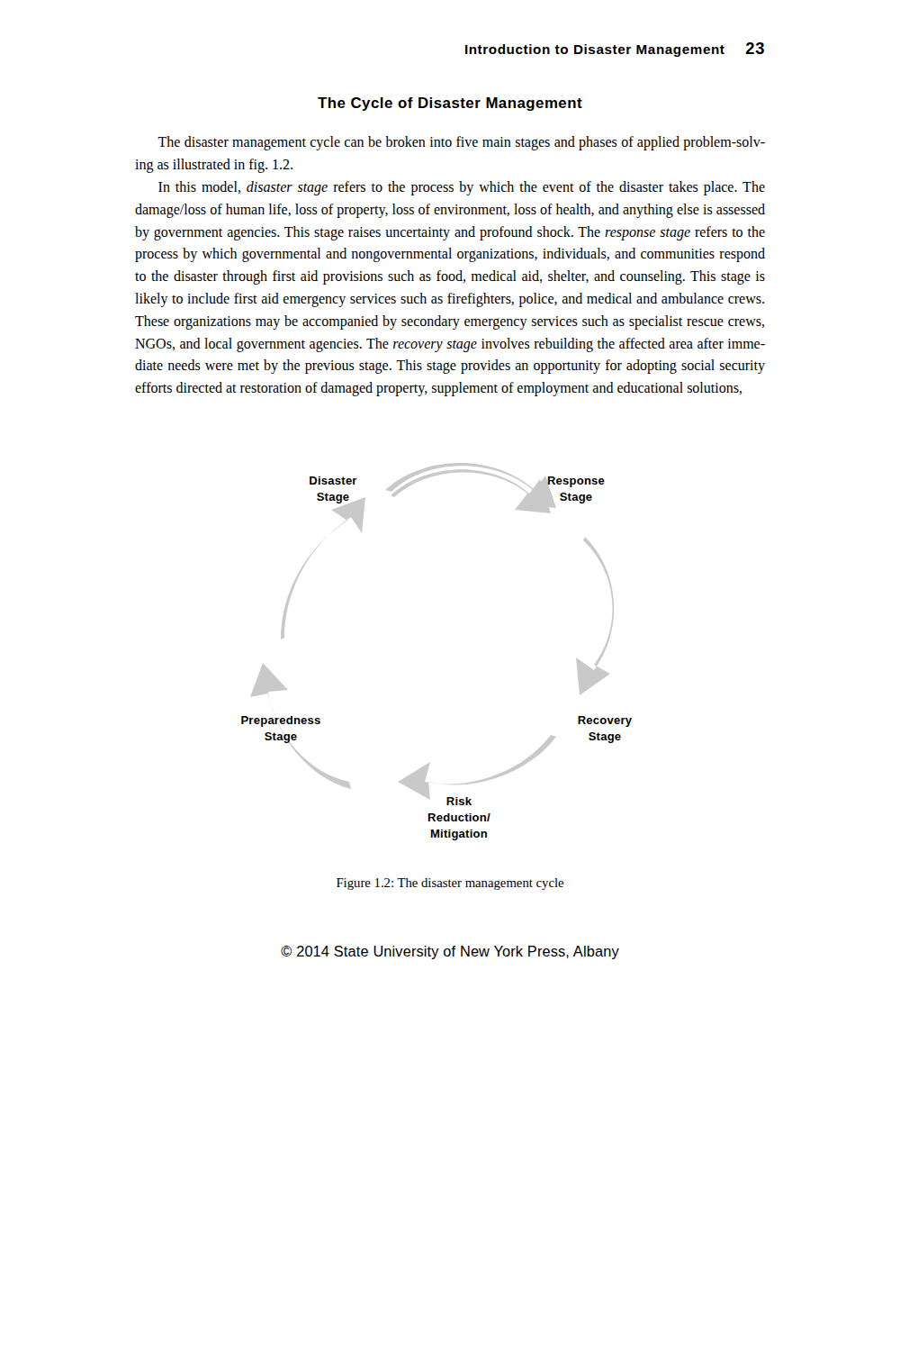Introduction to Disaster Management 23
The Cycle of Disaster Management
The disaster management cycle can be broken into five main stages and phases of applied problem-solving as illustrated in fig. 1.2.
In this model, disaster stage refers to the process by which the event of the disaster takes place. The damage/loss of human life, loss of property, loss of environment, loss of health, and anything else is assessed by government agencies. This stage raises uncertainty and profound shock. The response stage refers to the process by which governmental and nongovernmental organizations, individuals, and communities respond to the disaster through first aid provisions such as food, medical aid, shelter, and counseling. This stage is likely to include first aid emergency services such as firefighters, police, and medical and ambulance crews. These organizations may be accompanied by secondary emergency services such as specialist rescue crews, NGOs, and local government agencies. The recovery stage involves rebuilding the affected area after immediate needs were met by the previous stage. This stage provides an opportunity for adopting social security efforts directed at restoration of damaged property, supplement of employment and educational solutions,
The disaster management cycle A circular diagram with five stages connected by curved gray arrows: Disaster Stage, Response Stage, Recovery Stage, Risk Reduction/Mitigation, and Preparedness Stage. Disaster Stage Response Stage Recovery Stage Risk Reduction/ Mitigation Preparedness Stage
Figure 1.2: The disaster management cycle
© 2014 State University of New York Press, Albany